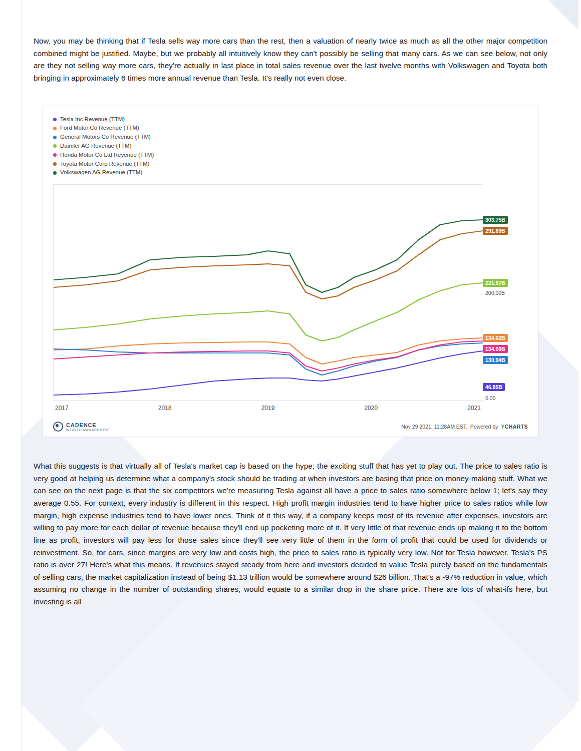Now, you may be thinking that if Tesla sells way more cars than the rest, then a valuation of nearly twice as much as all the other major competition combined might be justified. Maybe, but we probably all intuitively know they can't possibly be selling that many cars. As we can see below, not only are they not selling way more cars, they're actually in last place in total sales revenue over the last twelve months with Volkswagen and Toyota both bringing in approximately 6 times more annual revenue than Tesla. It's really not even close.
Tesla Inc Revenue (TTM)
Ford Motor Co Revenue (TTM)
General Motors Co Revenue (TTM)
Daimler AG Revenue (TTM)
Honda Motor Co Ltd Revenue (TTM)
Toyota Motor Corp Revenue (TTM)
Volkswagen AG Revenue (TTM)
303.75B
291.69B
221.67B
200.00B
134.62B
134.00B
130.94B
46.85B
0.00
2017 2018 2019 2020 2021
CADENCE
WEALTH MANAGEMENT
Nov 29 2021, 11:28AM EST. Powered by YCHARTS
What this suggests is that virtually all of Tesla's market cap is based on the hype; the exciting stuff that has yet to play out. The price to sales ratio is very good at helping us determine what a company's stock should be trading at when investors are basing that price on money-making stuff. What we can see on the next page is that the six competitors we're measuring Tesla against all have a price to sales ratio somewhere below 1; let's say they average 0.55. For context, every industry is different in this respect. High profit margin industries tend to have higher price to sales ratios while low margin, high expense industries tend to have lower ones. Think of it this way, if a company keeps most of its revenue after expenses, investors are willing to pay more for each dollar of revenue because they'll end up pocketing more of it. If very little of that revenue ends up making it to the bottom line as profit, investors will pay less for those sales since they'll see very little of them in the form of profit that could be used for dividends or reinvestment. So, for cars, since margins are very low and costs high, the price to sales ratio is typically very low. Not for Tesla however. Tesla's PS ratio is over 27! Here's what this means. If revenues stayed steady from here and investors decided to value Tesla purely based on the fundamentals of selling cars, the market capitalization instead of being $1.13 trillion would be somewhere around $26 billion. That's a -97% reduction in value, which assuming no change in the number of outstanding shares, would equate to a similar drop in the share price. There are lots of what-ifs here, but investing is all